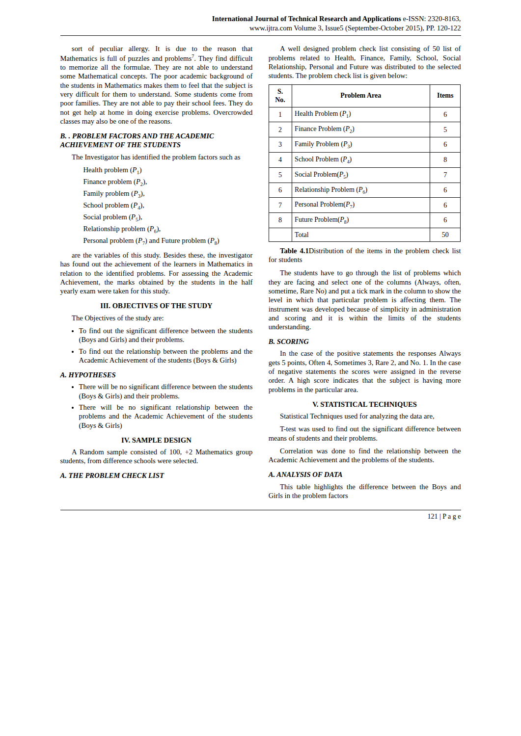International Journal of Technical Research and Applications e-ISSN: 2320-8163,
www.ijtra.com Volume 3, Issue5 (September-October 2015), PP. 120-122
sort of peculiar allergy. It is due to the reason that Mathematics is full of puzzles and problems7. They find difficult to memorize all the formulae. They are not able to understand some Mathematical concepts. The poor academic background of the students in Mathematics makes them to feel that the subject is very difficult for them to understand. Some students come from poor families. They are not able to pay their school fees. They do not get help at home in doing exercise problems. Overcrowded classes may also be one of the reasons.
B. . PROBLEM FACTORS AND THE ACADEMIC ACHIEVEMENT OF THE STUDENTS
The Investigator has identified the problem factors such as
Health problem (P1)
Finance problem (P2),
Family problem (P3),
School problem (P4),
Social problem (P5),
Relationship problem (P6),
Personal problem (P7) and Future problem (P8)
are the variables of this study. Besides these, the investigator has found out the achievement of the learners in Mathematics in relation to the identified problems. For assessing the Academic Achievement, the marks obtained by the students in the half yearly exam were taken for this study.
III. Objectives of the Study
The Objectives of the study are:
To find out the significant difference between the students (Boys and Girls) and their problems.
To find out the relationship between the problems and the Academic Achievement of the students (Boys & Girls)
A. HYPOTHESES
There will be no significant difference between the students (Boys & Girls) and their problems.
There will be no significant relationship between the problems and the Academic Achievement of the students (Boys & Girls)
IV. Sample Design
A Random sample consisted of 100, +2 Mathematics group students, from difference schools were selected.
A. THE PROBLEM CHECK LIST
A well designed problem check list consisting of 50 list of problems related to Health, Finance, Family, School, Social Relationship, Personal and Future was distributed to the selected students. The problem check list is given below:
| S. No. | Problem Area | Items |
| --- | --- | --- |
| 1 | Health Problem ( P 1 ) | 6 |
| 2 | Finance Problem ( P 2 ) | 5 |
| 3 | Family Problem ( P 3 ) | 6 |
| 4 | School Problem ( P 4 ) | 8 |
| 5 | Social Problem( P 5 ) | 7 |
| 6 | Relationship Problem ( P 6 ) | 6 |
| 7 | Personal Problem( P 7 ) | 6 |
| 8 | Future Problem( P 8 ) | 6 |
| | Total | 50 |
Table 4.1 Distribution of the items in the problem check list for students
The students have to go through the list of problems which they are facing and select one of the columns (Always, often, sometime, Rare No) and put a tick mark in the column to show the level in which that particular problem is affecting them. The instrument was developed because of simplicity in administration and scoring and it is within the limits of the students understanding.
B. SCORING
In the case of the positive statements the responses Always gets 5 points, Often 4, Sometimes 3, Rare 2, and No. 1. In the case of negative statements the scores were assigned in the reverse order. A high score indicates that the subject is having more problems in the particular area.
V. Statistical Techniques
Statistical Techniques used for analyzing the data are,
T-test was used to find out the significant difference between means of students and their problems.
Correlation was done to find the relationship between the Academic Achievement and the problems of the students.
A. ANALYSIS OF DATA
This table highlights the difference between the Boys and Girls in the problem factors
121 | P a g e